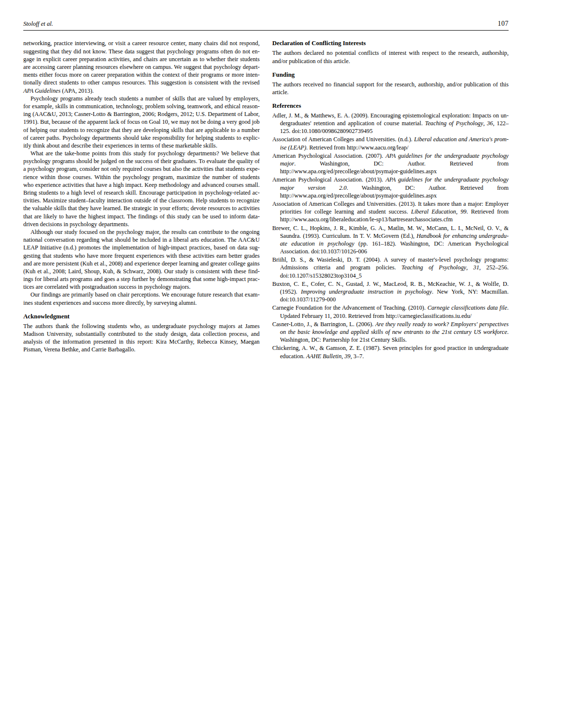Stoloff et al. 107
networking, practice interviewing, or visit a career resource center, many chairs did not respond, suggesting that they did not know. These data suggest that psychology programs often do not engage in explicit career preparation activities, and chairs are uncertain as to whether their students are accessing career planning resources elsewhere on campus. We suggest that psychology departments either focus more on career preparation within the context of their programs or more intentionally direct students to other campus resources. This suggestion is consistent with the revised APA Guidelines (APA, 2013).
Psychology programs already teach students a number of skills that are valued by employers, for example, skills in communication, technology, problem solving, teamwork, and ethical reasoning (AAC&U, 2013; Casner-Lotto & Barrington, 2006; Rodgers, 2012; U.S. Department of Labor, 1991). But, because of the apparent lack of focus on Goal 10, we may not be doing a very good job of helping our students to recognize that they are developing skills that are applicable to a number of career paths. Psychology departments should take responsibility for helping students to explicitly think about and describe their experiences in terms of these marketable skills.
What are the take-home points from this study for psychology departments? We believe that psychology programs should be judged on the success of their graduates. To evaluate the quality of a psychology program, consider not only required courses but also the activities that students experience within those courses. Within the psychology program, maximize the number of students who experience activities that have a high impact. Keep methodology and advanced courses small. Bring students to a high level of research skill. Encourage participation in psychology-related activities. Maximize student–faculty interaction outside of the classroom. Help students to recognize the valuable skills that they have learned. Be strategic in your efforts; devote resources to activities that are likely to have the highest impact. The findings of this study can be used to inform data-driven decisions in psychology departments.
Although our study focused on the psychology major, the results can contribute to the ongoing national conversation regarding what should be included in a liberal arts education. The AAC&U LEAP Initiative (n.d.) promotes the implementation of high-impact practices, based on data suggesting that students who have more frequent experiences with these activities earn better grades and are more persistent (Kuh et al., 2008) and experience deeper learning and greater college gains (Kuh et al., 2008; Laird, Shoup, Kuh, & Schwarz, 2008). Our study is consistent with these findings for liberal arts programs and goes a step further by demonstrating that some high-impact practices are correlated with postgraduation success in psychology majors.
Our findings are primarily based on chair perceptions. We encourage future research that examines student experiences and success more directly, by surveying alumni.
Acknowledgment
The authors thank the following students who, as undergraduate psychology majors at James Madison University, substantially contributed to the study design, data collection process, and analysis of the information presented in this report: Kira McCarthy, Rebecca Kinsey, Maegan Pisman, Verena Bethke, and Carrie Barbagallo.
Declaration of Conflicting Interests
The authors declared no potential conflicts of interest with respect to the research, authorship, and/or publication of this article.
Funding
The authors received no financial support for the research, authorship, and/or publication of this article.
References
Adler, J. M., & Matthews, E. A. (2009). Encouraging epistemological exploration: Impacts on undergraduates' retention and application of course material. Teaching of Psychology, 36, 122–125. doi:10.1080/00986280902739495
Association of American Colleges and Universities. (n.d.). Liberal education and America's promise (LEAP). Retrieved from http://www.aacu.org/leap/
American Psychological Association. (2007). APA guidelines for the undergraduate psychology major. Washington, DC: Author. Retrieved from http://www.apa.org/ed/precollege/about/psymajor-guidelines.aspx
American Psychological Association. (2013). APA guidelines for the undergraduate psychology major version 2.0. Washington, DC: Author. Retrieved from http://www.apa.org/ed/precollege/about/psymajor-guidelines.aspx
Association of American Colleges and Universities. (2013). It takes more than a major: Employer priorities for college learning and student success. Liberal Education, 99. Retrieved from http://www.aacu.org/liberaleducation/le-sp13/hartresearchassociates.cfm
Brewer, C. L., Hopkins, J. R., Kimble, G. A., Matlin, M. W., McCann, L. I., McNeil, O. V., & Saundra. (1993). Curriculum. In T. V. McGovern (Ed.), Handbook for enhancing undergraduate education in psychology (pp. 161–182). Washington, DC: American Psychological Association. doi:10.1037/10126-006
Briihl, D. S., & Wasieleski, D. T. (2004). A survey of master's-level psychology programs: Admissions criteria and program policies. Teaching of Psychology, 31, 252–256. doi:10.1207/s15328023top3104_5
Buxton, C. E., Cofer, C. N., Gustad, J. W., MacLeod, R. B., McKeachie, W. J., & Wolfle, D. (1952). Improving undergraduate instruction in psychology. New York, NY: Macmillan. doi:10.1037/11279-000
Carnegie Foundation for the Advancement of Teaching. (2010). Carnegie classifications data file. Updated February 11, 2010. Retrieved from http://carnegieclassifications.iu.edu/
Casner-Lotto, J., & Barrington, L. (2006). Are they really ready to work? Employers' perspectives on the basic knowledge and applied skills of new entrants to the 21st century US workforce. Washington, DC: Partnership for 21st Century Skills.
Chickering, A. W., & Gamson, Z. E. (1987). Seven principles for good practice in undergraduate education. AAHE Bulletin, 39, 3–7.